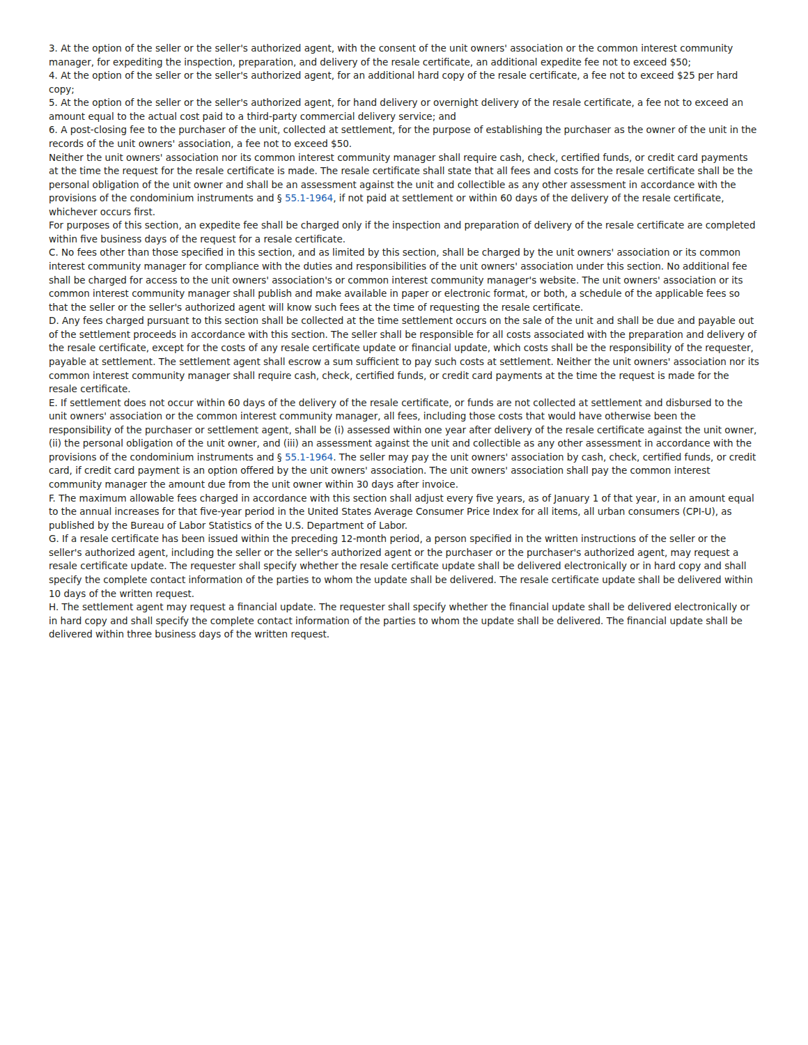3. At the option of the seller or the seller's authorized agent, with the consent of the unit owners' association or the common interest community manager, for expediting the inspection, preparation, and delivery of the resale certificate, an additional expedite fee not to exceed $50;
4. At the option of the seller or the seller's authorized agent, for an additional hard copy of the resale certificate, a fee not to exceed $25 per hard copy;
5. At the option of the seller or the seller's authorized agent, for hand delivery or overnight delivery of the resale certificate, a fee not to exceed an amount equal to the actual cost paid to a third-party commercial delivery service; and
6. A post-closing fee to the purchaser of the unit, collected at settlement, for the purpose of establishing the purchaser as the owner of the unit in the records of the unit owners' association, a fee not to exceed $50.
Neither the unit owners' association nor its common interest community manager shall require cash, check, certified funds, or credit card payments at the time the request for the resale certificate is made. The resale certificate shall state that all fees and costs for the resale certificate shall be the personal obligation of the unit owner and shall be an assessment against the unit and collectible as any other assessment in accordance with the provisions of the condominium instruments and § 55.1-1964, if not paid at settlement or within 60 days of the delivery of the resale certificate, whichever occurs first.
For purposes of this section, an expedite fee shall be charged only if the inspection and preparation of delivery of the resale certificate are completed within five business days of the request for a resale certificate.
C. No fees other than those specified in this section, and as limited by this section, shall be charged by the unit owners' association or its common interest community manager for compliance with the duties and responsibilities of the unit owners' association under this section. No additional fee shall be charged for access to the unit owners' association's or common interest community manager's website. The unit owners' association or its common interest community manager shall publish and make available in paper or electronic format, or both, a schedule of the applicable fees so that the seller or the seller's authorized agent will know such fees at the time of requesting the resale certificate.
D. Any fees charged pursuant to this section shall be collected at the time settlement occurs on the sale of the unit and shall be due and payable out of the settlement proceeds in accordance with this section. The seller shall be responsible for all costs associated with the preparation and delivery of the resale certificate, except for the costs of any resale certificate update or financial update, which costs shall be the responsibility of the requester, payable at settlement. The settlement agent shall escrow a sum sufficient to pay such costs at settlement. Neither the unit owners' association nor its common interest community manager shall require cash, check, certified funds, or credit card payments at the time the request is made for the resale certificate.
E. If settlement does not occur within 60 days of the delivery of the resale certificate, or funds are not collected at settlement and disbursed to the unit owners' association or the common interest community manager, all fees, including those costs that would have otherwise been the responsibility of the purchaser or settlement agent, shall be (i) assessed within one year after delivery of the resale certificate against the unit owner, (ii) the personal obligation of the unit owner, and (iii) an assessment against the unit and collectible as any other assessment in accordance with the provisions of the condominium instruments and § 55.1-1964. The seller may pay the unit owners' association by cash, check, certified funds, or credit card, if credit card payment is an option offered by the unit owners' association. The unit owners' association shall pay the common interest community manager the amount due from the unit owner within 30 days after invoice.
F. The maximum allowable fees charged in accordance with this section shall adjust every five years, as of January 1 of that year, in an amount equal to the annual increases for that five-year period in the United States Average Consumer Price Index for all items, all urban consumers (CPI-U), as published by the Bureau of Labor Statistics of the U.S. Department of Labor.
G. If a resale certificate has been issued within the preceding 12-month period, a person specified in the written instructions of the seller or the seller's authorized agent, including the seller or the seller's authorized agent or the purchaser or the purchaser's authorized agent, may request a resale certificate update. The requester shall specify whether the resale certificate update shall be delivered electronically or in hard copy and shall specify the complete contact information of the parties to whom the update shall be delivered. The resale certificate update shall be delivered within 10 days of the written request.
H. The settlement agent may request a financial update. The requester shall specify whether the financial update shall be delivered electronically or in hard copy and shall specify the complete contact information of the parties to whom the update shall be delivered. The financial update shall be delivered within three business days of the written request.